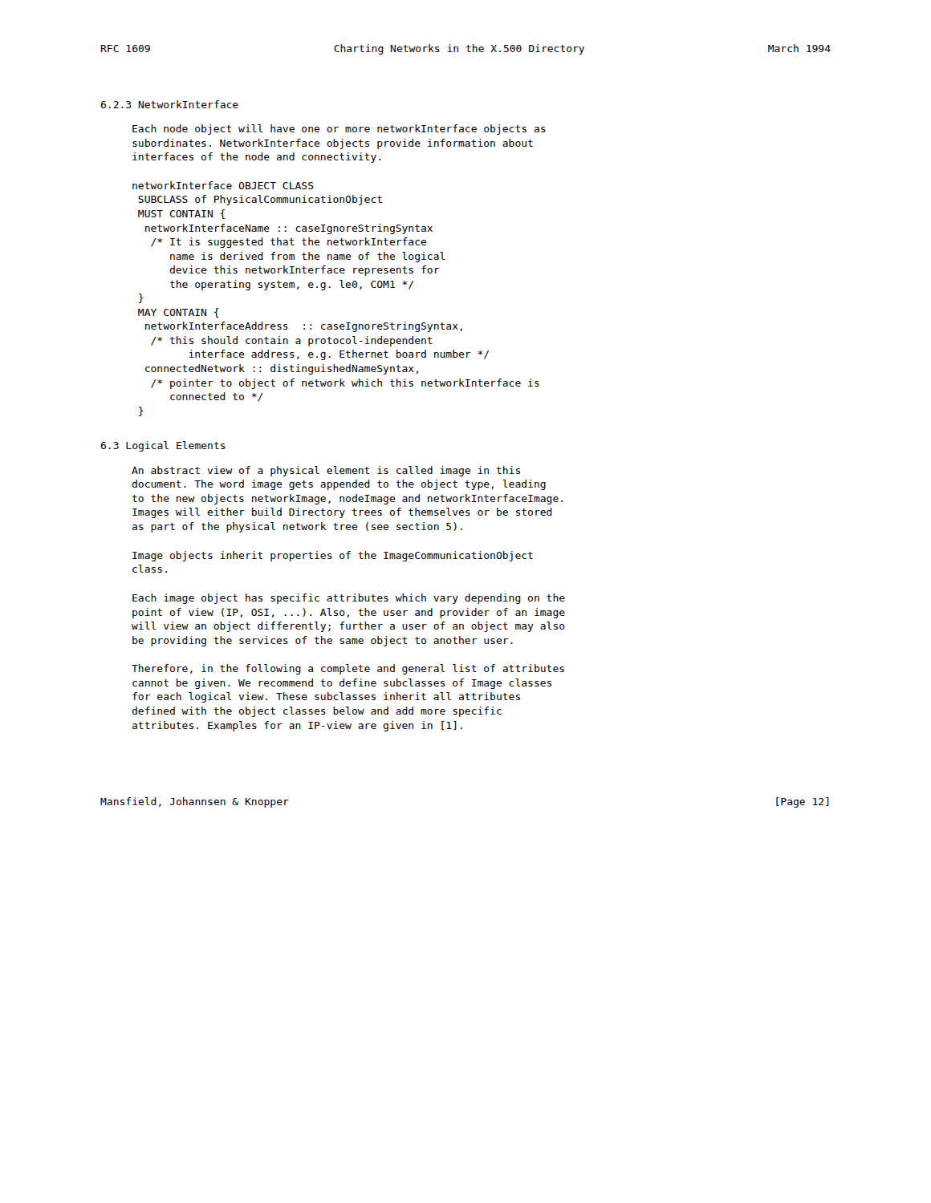RFC 1609 Charting Networks in the X.500 Directory March 1994
6.2.3 NetworkInterface
Each node object will have one or more networkInterface objects as
subordinates. NetworkInterface objects provide information about
interfaces of the node and connectivity.
networkInterface OBJECT CLASS
 SUBCLASS of PhysicalCommunicationObject
 MUST CONTAIN {
  networkInterfaceName :: caseIgnoreStringSyntax
   /* It is suggested that the networkInterface
      name is derived from the name of the logical
      device this networkInterface represents for
      the operating system, e.g. le0, COM1 */
 }
 MAY CONTAIN {
  networkInterfaceAddress  :: caseIgnoreStringSyntax,
   /* this should contain a protocol-independent
         interface address, e.g. Ethernet board number */
  connectedNetwork :: distinguishedNameSyntax,
   /* pointer to object of network which this networkInterface is
      connected to */
 }
6.3 Logical Elements
An abstract view of a physical element is called image in this
document. The word image gets appended to the object type, leading
to the new objects networkImage, nodeImage and networkInterfaceImage.
Images will either build Directory trees of themselves or be stored
as part of the physical network tree (see section 5).
Image objects inherit properties of the ImageCommunicationObject
class.
Each image object has specific attributes which vary depending on the
point of view (IP, OSI, ...). Also, the user and provider of an image
will view an object differently; further a user of an object may also
be providing the services of the same object to another user.
Therefore, in the following a complete and general list of attributes
cannot be given. We recommend to define subclasses of Image classes
for each logical view. These subclasses inherit all attributes
defined with the object classes below and add more specific
attributes. Examples for an IP-view are given in [1].
Mansfield, Johannsen & Knopper [Page 12]